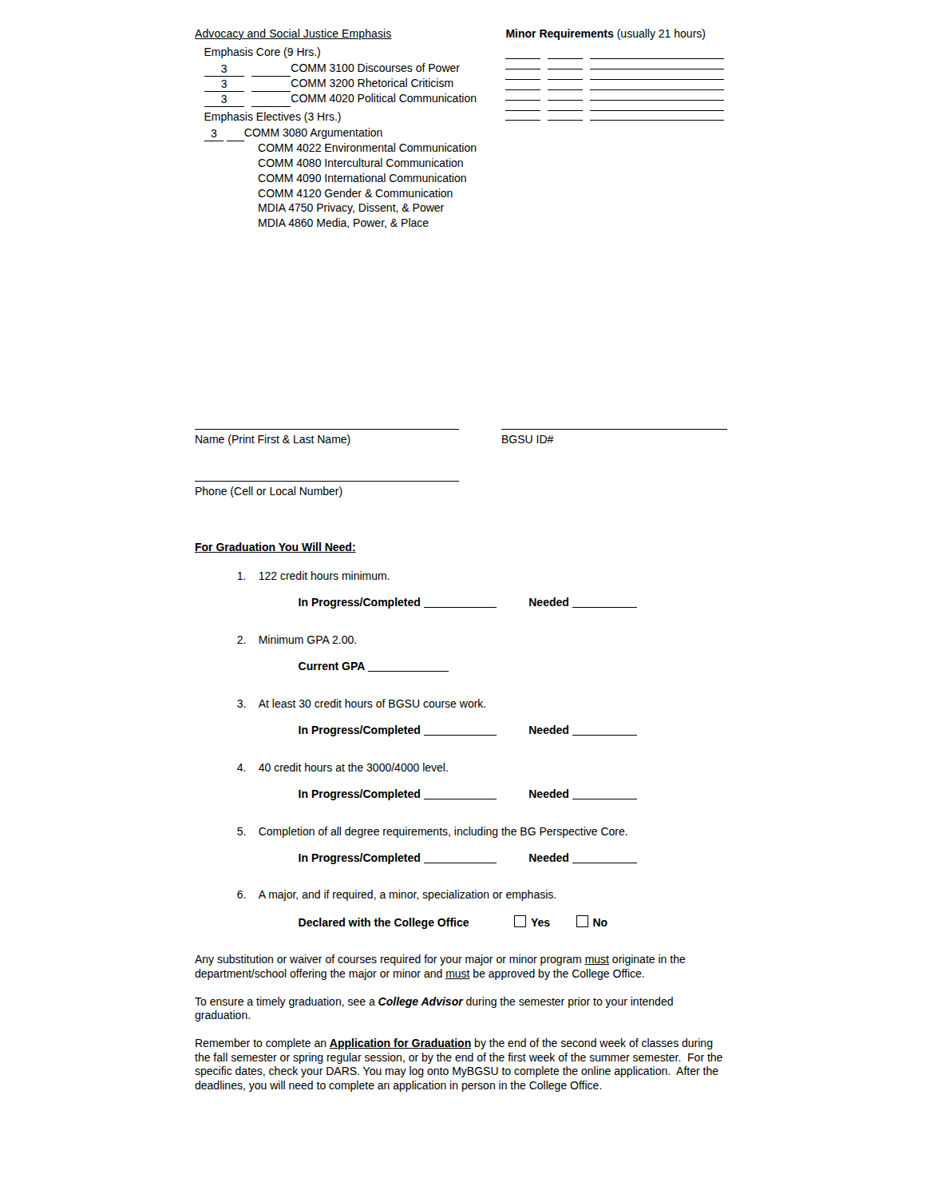Advocacy and Social Justice Emphasis
Emphasis Core (9 Hrs.)
| 3 | | | COMM 3100 Discourses of Power |
| 3 | | | COMM 3200 Rhetorical Criticism |
| 3 | | | COMM 4020 Political Communication |
Emphasis Electives (3 Hrs.)
| 3 | | | COMM 3080 Argumentation |
| | | | COMM 4022 Environmental Communication |
| | | | COMM 4080 Intercultural Communication |
| | | | COMM 4090 International Communication |
| | | | COMM 4120 Gender & Communication |
| | | | MDIA 4750 Privacy, Dissent, & Power |
| | | | MDIA 4860 Media, Power, & Place |
Minor Requirements (usually 21 hours)
Name (Print First & Last Name)
BGSU ID#
Phone (Cell or Local Number)
For Graduation You Will Need:
122 credit hours minimum.
In Progress/Completed Needed
Minimum GPA 2.00.
Current GPA
At least 30 credit hours of BGSU course work.
In Progress/Completed Needed
40 credit hours at the 3000/4000 level.
In Progress/Completed Needed
Completion of all degree requirements, including the BG Perspective Core.
In Progress/Completed Needed
A major, and if required, a minor, specialization or emphasis.
Declared with the College Office Yes No
Any substitution or waiver of courses required for your major or minor program must originate in the department/school offering the major or minor and must be approved by the College Office.
To ensure a timely graduation, see a College Advisor during the semester prior to your intended graduation.
Remember to complete an Application for Graduation by the end of the second week of classes during the fall semester or spring regular session, or by the end of the first week of the summer semester. For the specific dates, check your DARS. You may log onto MyBGSU to complete the online application. After the deadlines, you will need to complete an application in person in the College Office.